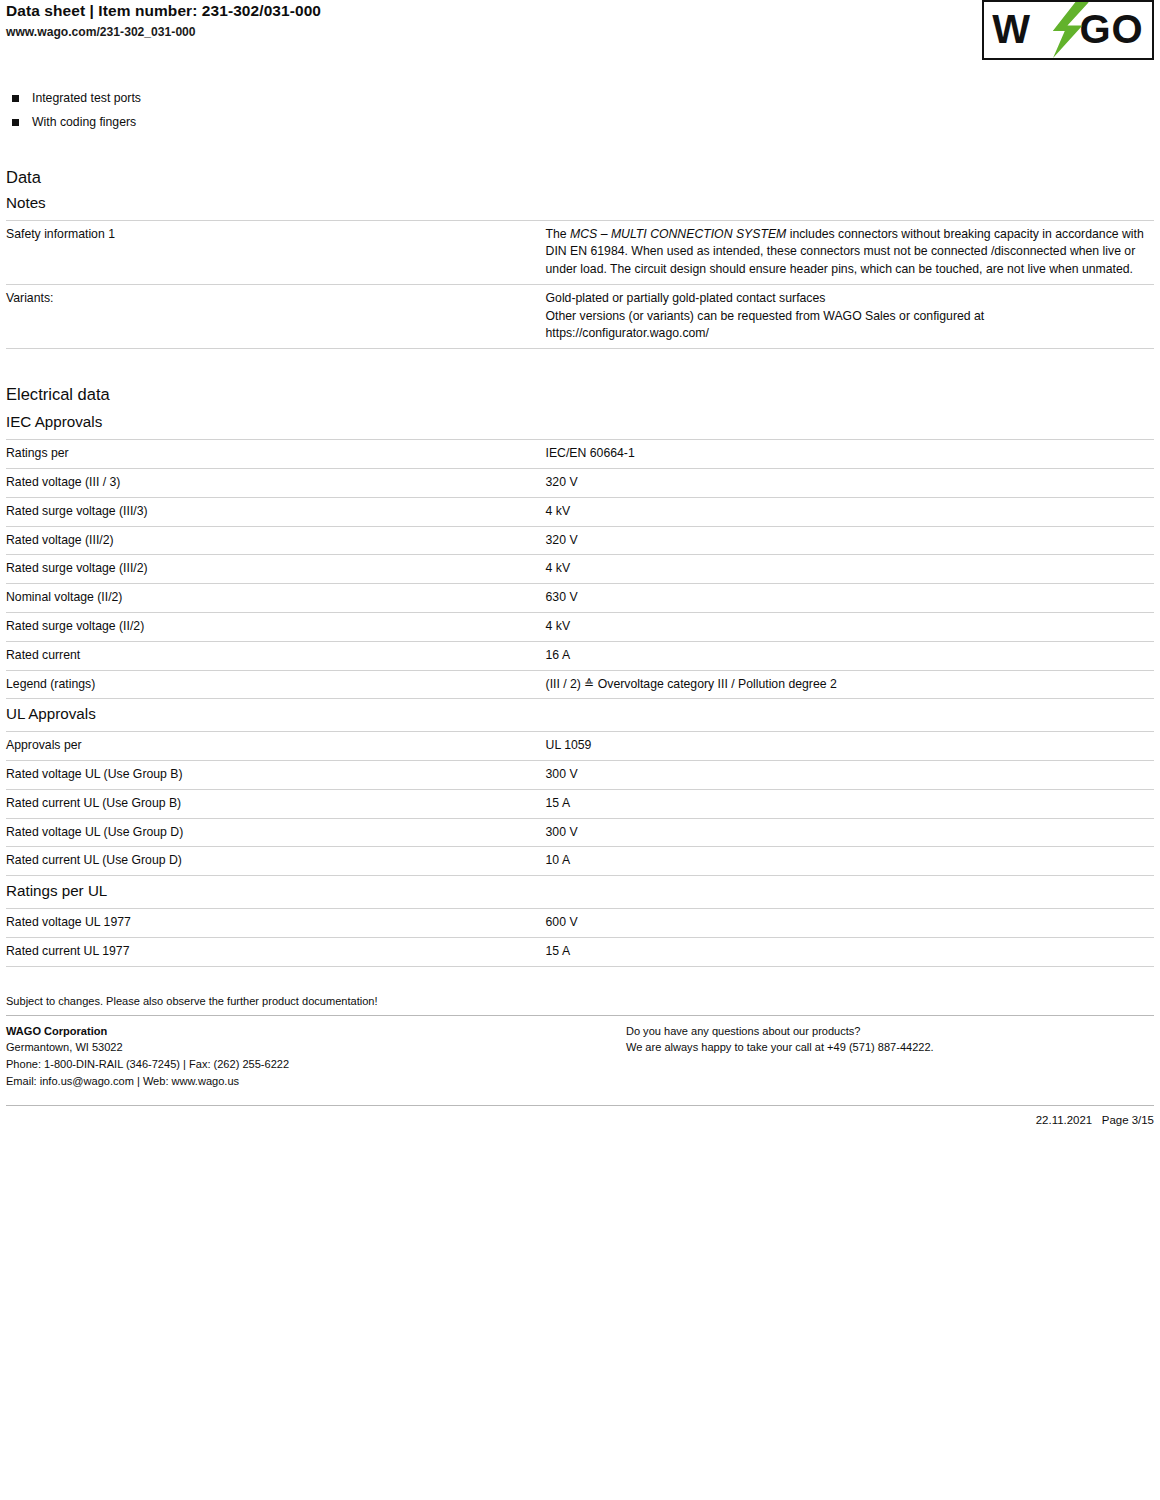Data sheet | Item number: 231-302/031-000
www.wago.com/231-302_031-000
W GO
Integrated test ports
With coding fingers
Data
Notes
| Safety information 1 | The MCS – MULTI CONNECTION SYSTEM includes connectors without breaking capacity in accordance with DIN EN 61984. When used as intended, these connectors must not be connected /disconnected when live or under load. The circuit design should ensure header pins, which can be touched, are not live when unmated. |
| Variants: | Gold-plated or partially gold-plated contact surfaces Other versions (or variants) can be requested from WAGO Sales or configured at https://configurator.wago.com/ |
Electrical data
IEC Approvals
| Ratings per | IEC/EN 60664-1 |
| Rated voltage (III / 3) | 320 V |
| Rated surge voltage (III/3) | 4 kV |
| Rated voltage (III/2) | 320 V |
| Rated surge voltage (III/2) | 4 kV |
| Nominal voltage (II/2) | 630 V |
| Rated surge voltage (II/2) | 4 kV |
| Rated current | 16 A |
| Legend (ratings) | (III / 2) ≙ Overvoltage category III / Pollution degree 2 |
UL Approvals
| Approvals per | UL 1059 |
| Rated voltage UL (Use Group B) | 300 V |
| Rated current UL (Use Group B) | 15 A |
| Rated voltage UL (Use Group D) | 300 V |
| Rated current UL (Use Group D) | 10 A |
Ratings per UL
| Rated voltage UL 1977 | 600 V |
| Rated current UL 1977 | 15 A |
Subject to changes. Please also observe the further product documentation!
WAGO Corporation
Germantown, WI 53022
Phone: 1-800-DIN-RAIL (346-7245) | Fax: (262) 255-6222
Email: info.us@wago.com | Web: www.wago.us
Do you have any questions about our products?
We are always happy to take your call at +49 (571) 887-44222.
22.11.2021 Page 3/15